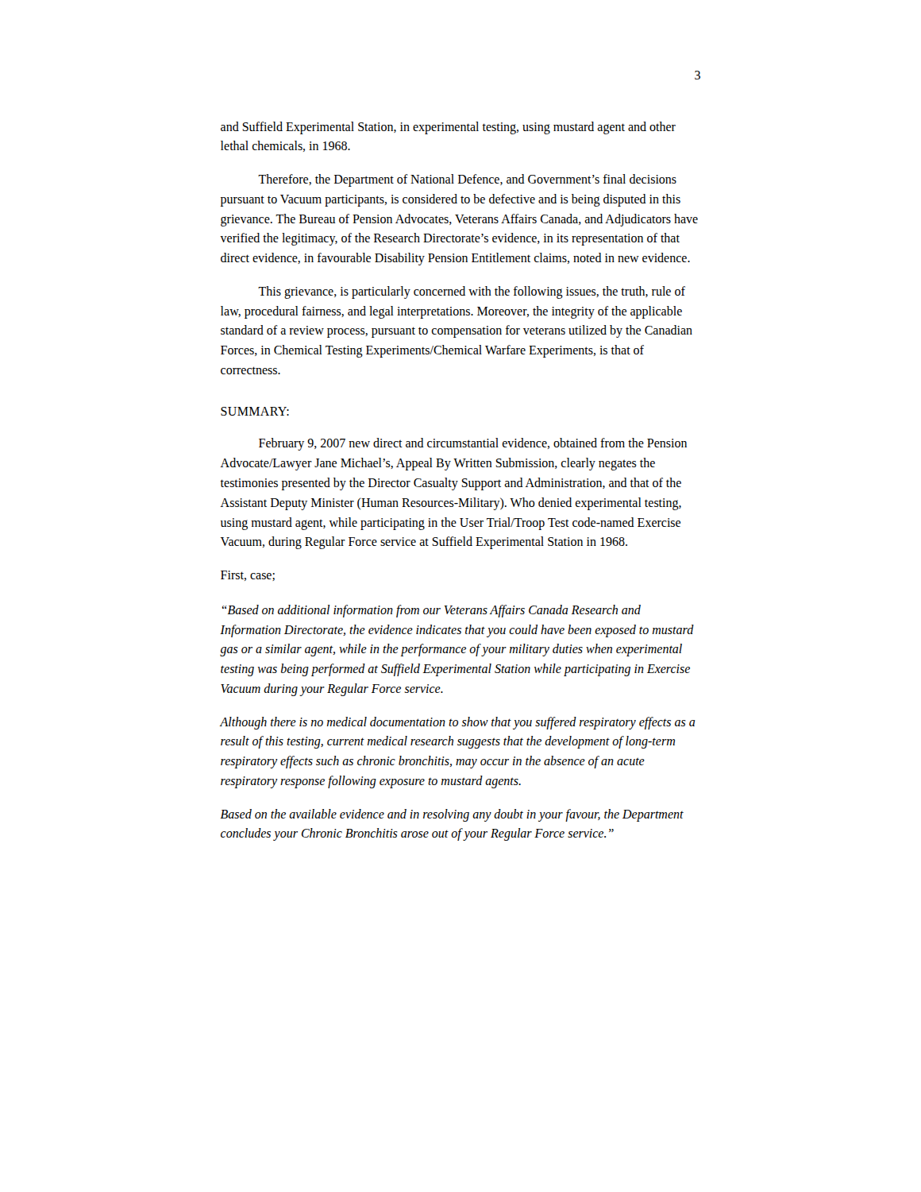3
and Suffield Experimental Station, in experimental testing, using mustard agent and other lethal chemicals, in 1968.
Therefore, the Department of National Defence, and Government’s final decisions pursuant to Vacuum participants, is considered to be defective and is being disputed in this grievance. The Bureau of Pension Advocates, Veterans Affairs Canada, and Adjudicators have verified the legitimacy, of the Research Directorate’s evidence, in its representation of that direct evidence, in favourable Disability Pension Entitlement claims, noted in new evidence.
This grievance, is particularly concerned with the following issues, the truth, rule of law, procedural fairness, and legal interpretations. Moreover, the integrity of the applicable standard of a review process, pursuant to compensation for veterans utilized by the Canadian Forces, in Chemical Testing Experiments/Chemical Warfare Experiments, is that of correctness.
SUMMARY:
February 9, 2007 new direct and circumstantial evidence, obtained from the Pension Advocate/Lawyer Jane Michael’s, Appeal By Written Submission, clearly negates the testimonies presented by the Director Casualty Support and Administration, and that of the Assistant Deputy Minister (Human Resources-Military). Who denied experimental testing, using mustard agent, while participating in the User Trial/Troop Test code-named Exercise Vacuum, during Regular Force service at Suffield Experimental Station in 1968.
First, case;
“Based on additional information from our Veterans Affairs Canada Research and Information Directorate, the evidence indicates that you could have been exposed to mustard gas or a similar agent, while in the performance of your military duties when experimental testing was being performed at Suffield Experimental Station while participating in Exercise Vacuum during your Regular Force service.
Although there is no medical documentation to show that you suffered respiratory effects as a result of this testing, current medical research suggests that the development of long-term respiratory effects such as chronic bronchitis, may occur in the absence of an acute respiratory response following exposure to mustard agents.
Based on the available evidence and in resolving any doubt in your favour, the Department concludes your Chronic Bronchitis arose out of your Regular Force service.”